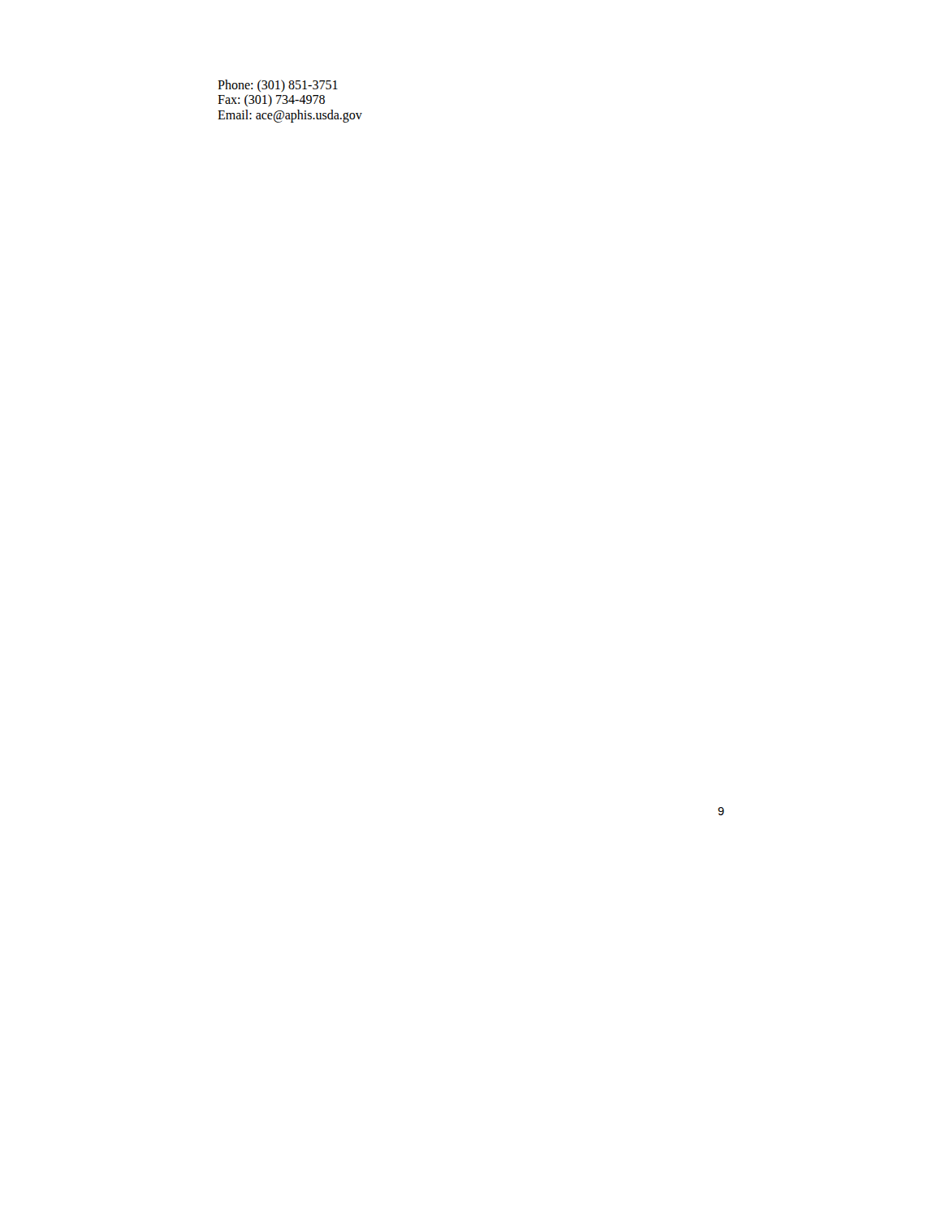Phone: (301) 851-3751
Fax: (301) 734-4978
Email: ace@aphis.usda.gov
9